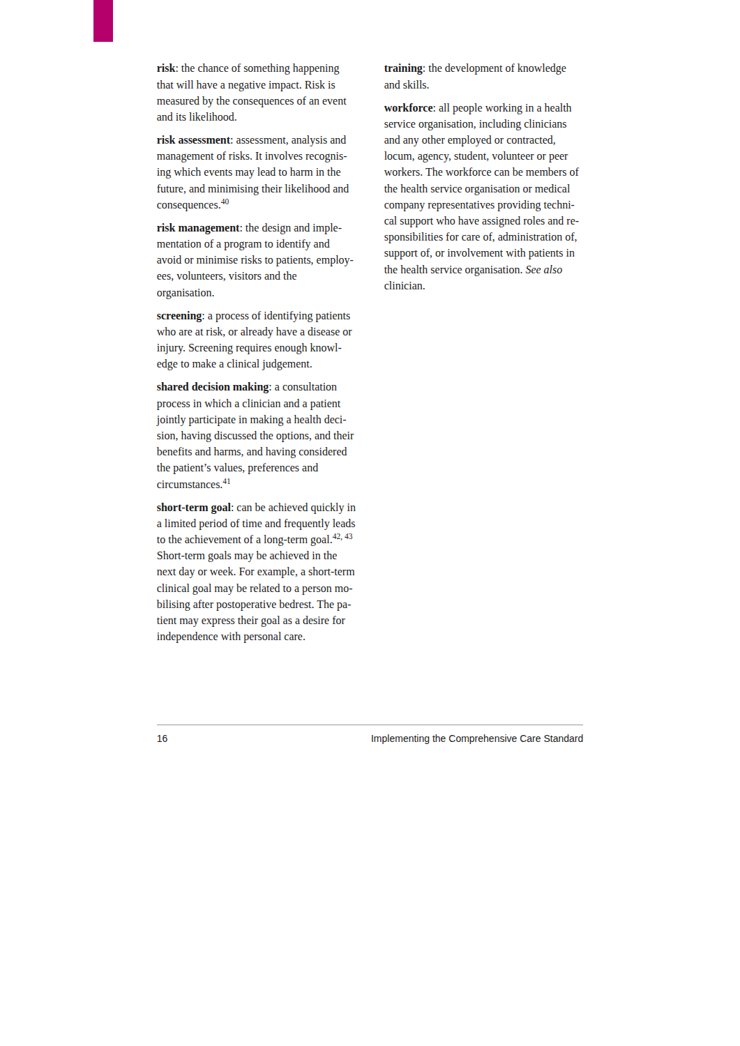risk: the chance of something happening that will have a negative impact. Risk is measured by the consequences of an event and its likelihood.
risk assessment: assessment, analysis and management of risks. It involves recognising which events may lead to harm in the future, and minimising their likelihood and consequences.40
risk management: the design and implementation of a program to identify and avoid or minimise risks to patients, employees, volunteers, visitors and the organisation.
screening: a process of identifying patients who are at risk, or already have a disease or injury. Screening requires enough knowledge to make a clinical judgement.
shared decision making: a consultation process in which a clinician and a patient jointly participate in making a health decision, having discussed the options, and their benefits and harms, and having considered the patient’s values, preferences and circumstances.41
short-term goal: can be achieved quickly in a limited period of time and frequently leads to the achievement of a long-term goal.42, 43 Short-term goals may be achieved in the next day or week. For example, a short-term clinical goal may be related to a person mobilising after postoperative bedrest. The patient may express their goal as a desire for independence with personal care.
training: the development of knowledge and skills.
workforce: all people working in a health service organisation, including clinicians and any other employed or contracted, locum, agency, student, volunteer or peer workers. The workforce can be members of the health service organisation or medical company representatives providing technical support who have assigned roles and responsibilities for care of, administration of, support of, or involvement with patients in the health service organisation. See also clinician.
16 Implementing the Comprehensive Care Standard